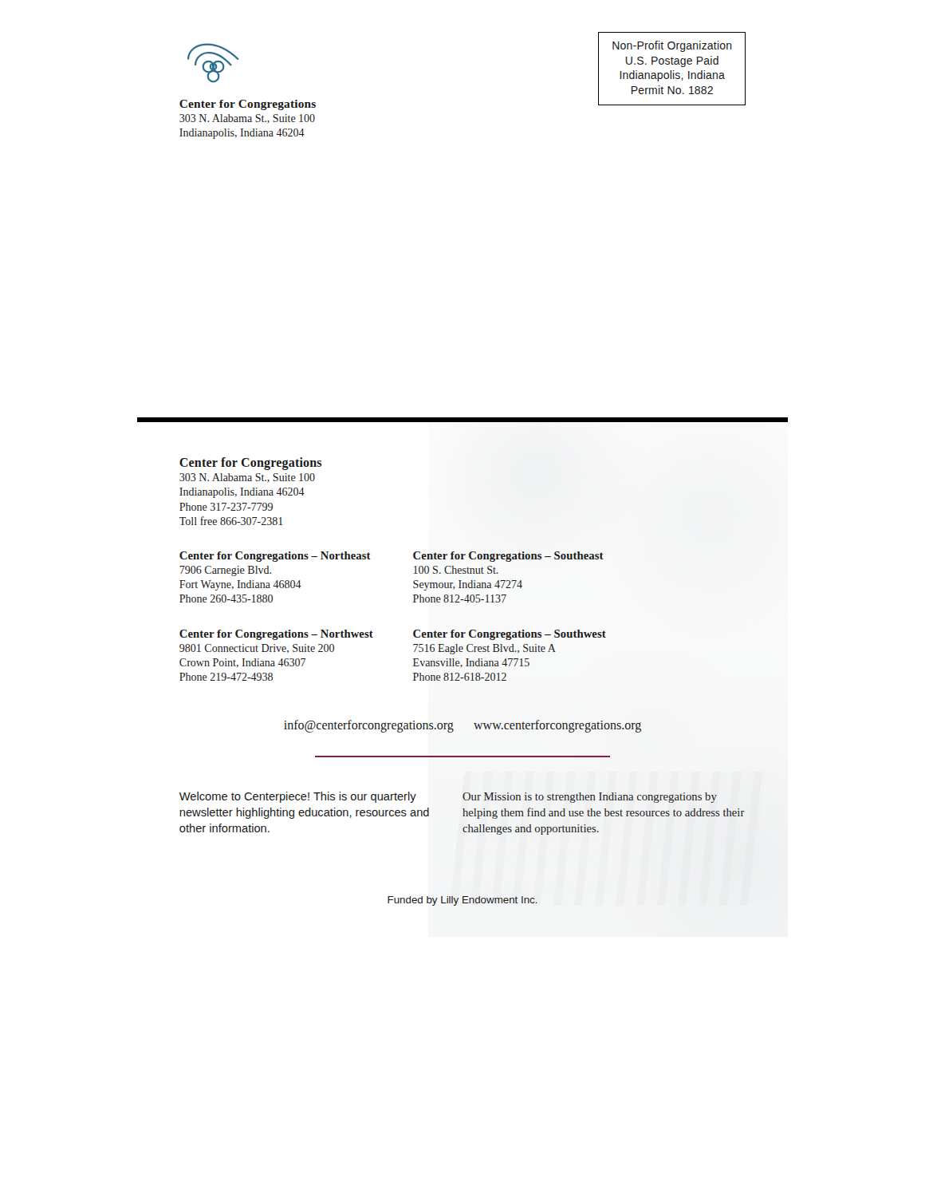Center for Congregations
303 N. Alabama St., Suite 100
Indianapolis, Indiana 46204
Non-Profit Organization
U.S. Postage Paid
Indianapolis, Indiana
Permit No. 1882
Center for Congregations
303 N. Alabama St., Suite 100
Indianapolis, Indiana 46204
Phone 317-237-7799
Toll free 866-307-2381
Center for Congregations – Northeast
7906 Carnegie Blvd.
Fort Wayne, Indiana 46804
Phone 260-435-1880
Center for Congregations – Southeast
100 S. Chestnut St.
Seymour, Indiana 47274
Phone 812-405-1137
Center for Congregations – Northwest
9801 Connecticut Drive, Suite 200
Crown Point, Indiana 46307
Phone 219-472-4938
Center for Congregations – Southwest
7516 Eagle Crest Blvd., Suite A
Evansville, Indiana 47715
Phone 812-618-2012
info@centerforcongregations.org www.centerforcongregations.org
Welcome to Centerpiece! This is our quarterly newsletter highlighting education, resources and other information.
Our Mission is to strengthen Indiana congregations by helping them find and use the best resources to address their challenges and opportunities.
Funded by Lilly Endowment Inc.